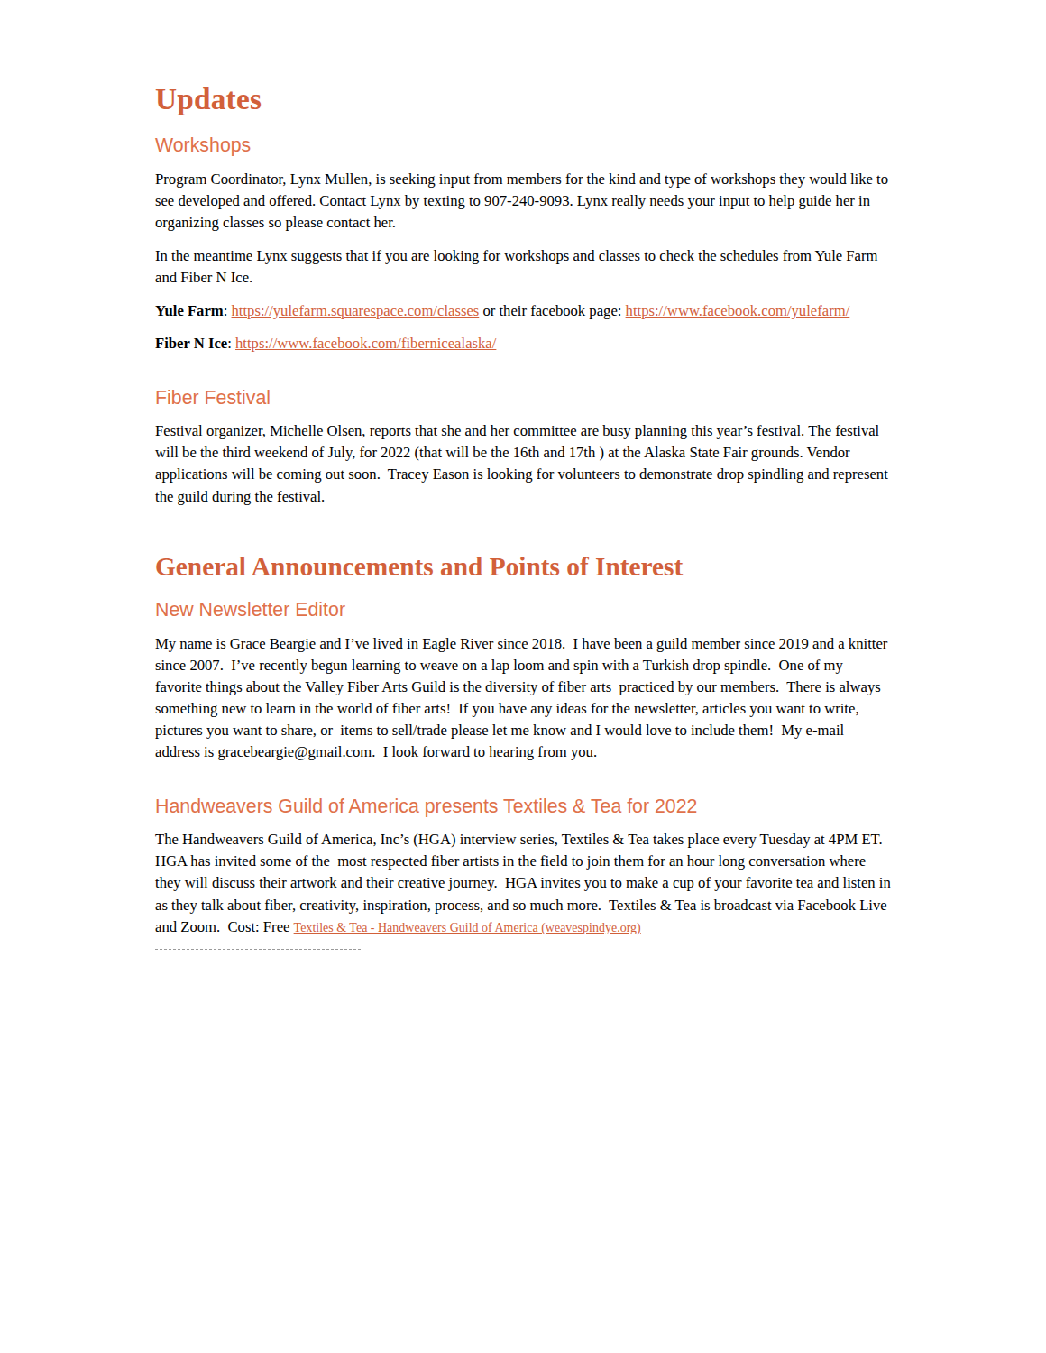Updates
Workshops
Program Coordinator, Lynx Mullen, is seeking input from members for the kind and type of workshops they would like to see developed and offered. Contact Lynx by texting to 907-240-9093. Lynx really needs your input to help guide her in organizing classes so please contact her.
In the meantime Lynx suggests that if you are looking for workshops and classes to check the schedules from Yule Farm and Fiber N Ice.
Yule Farm: https://yulefarm.squarespace.com/classes or their facebook page: https://www.facebook.com/yulefarm/
Fiber N Ice: https://www.facebook.com/fibernicealaska/
Fiber Festival
Festival organizer, Michelle Olsen, reports that she and her committee are busy planning this year’s festival. The festival will be the third weekend of July, for 2022 (that will be the 16th and 17th ) at the Alaska State Fair grounds. Vendor applications will be coming out soon. Tracey Eason is looking for volunteers to demonstrate drop spindling and represent the guild during the festival.
General Announcements and Points of Interest
New Newsletter Editor
My name is Grace Beargie and I’ve lived in Eagle River since 2018. I have been a guild member since 2019 and a knitter since 2007. I’ve recently begun learning to weave on a lap loom and spin with a Turkish drop spindle. One of my favorite things about the Valley Fiber Arts Guild is the diversity of fiber arts practiced by our members. There is always something new to learn in the world of fiber arts! If you have any ideas for the newsletter, articles you want to write, pictures you want to share, or items to sell/trade please let me know and I would love to include them! My e-mail address is gracebeargie@gmail.com. I look forward to hearing from you.
Handweavers Guild of America presents Textiles & Tea for 2022
The Handweavers Guild of America, Inc’s (HGA) interview series, Textiles & Tea takes place every Tuesday at 4PM ET. HGA has invited some of the most respected fiber artists in the field to join them for an hour long conversation where they will discuss their artwork and their creative journey. HGA invites you to make a cup of your favorite tea and listen in as they talk about fiber, creativity, inspiration, process, and so much more. Textiles & Tea is broadcast via Facebook Live and Zoom. Cost: Free Textiles & Tea - Handweavers Guild of America (weavespindye.org)